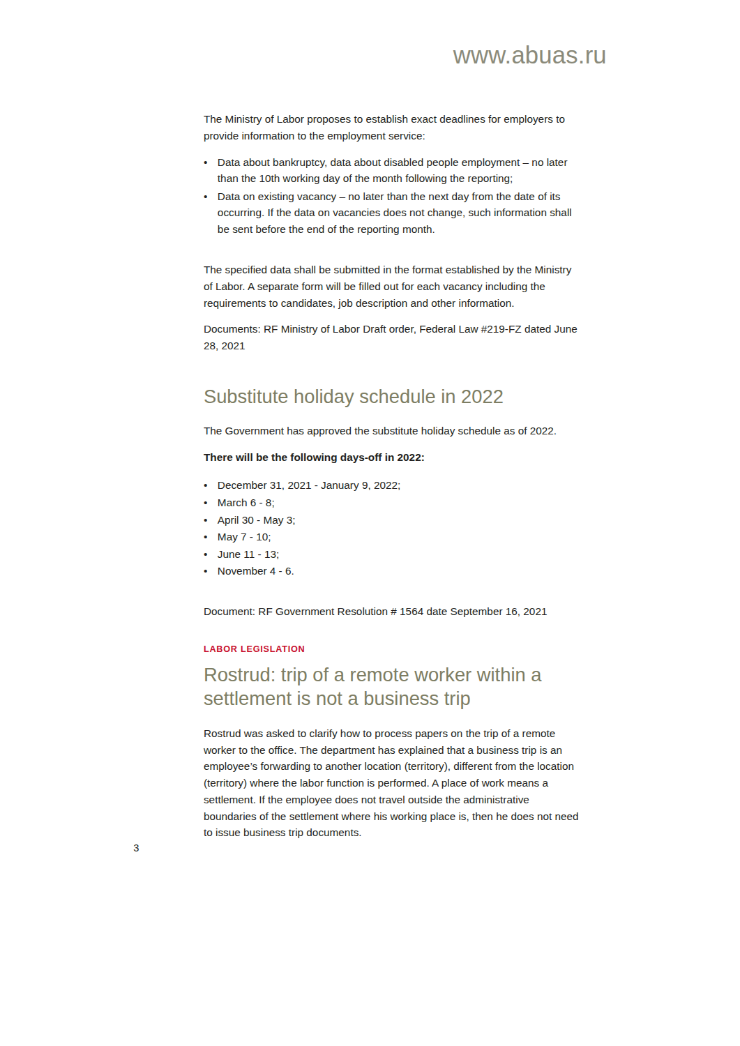www.abuas.ru
The Ministry of Labor proposes to establish exact deadlines for employers to provide information to the employment service:
Data about bankruptcy, data about disabled people employment – no later than the 10th working day of the month following the reporting;
Data on existing vacancy – no later than the next day from the date of its occurring. If the data on vacancies does not change, such information shall be sent before the end of the reporting month.
The specified data shall be submitted in the format established by the Ministry of Labor. A separate form will be filled out for each vacancy including the requirements to candidates, job description and other information.
Documents: RF Ministry of Labor Draft order, Federal Law #219-FZ dated June 28, 2021
Substitute holiday schedule in 2022
The Government has approved the substitute holiday schedule as of 2022.
There will be the following days-off in 2022:
December 31, 2021 - January 9, 2022;
March 6 - 8;
April 30 - May 3;
May 7 - 10;
June 11 - 13;
November 4 - 6.
Document: RF Government Resolution # 1564 date September 16, 2021
LABOR LEGISLATION
Rostrud: trip of a remote worker within a settlement is not a business trip
Rostrud was asked to clarify how to process papers on the trip of a remote worker to the office. The department has explained that a business trip is an employee’s forwarding to another location (territory), different from the location (territory) where the labor function is performed. A place of work means a settlement. If the employee does not travel outside the administrative boundaries of the settlement where his working place is, then he does not need to issue business trip documents.
3